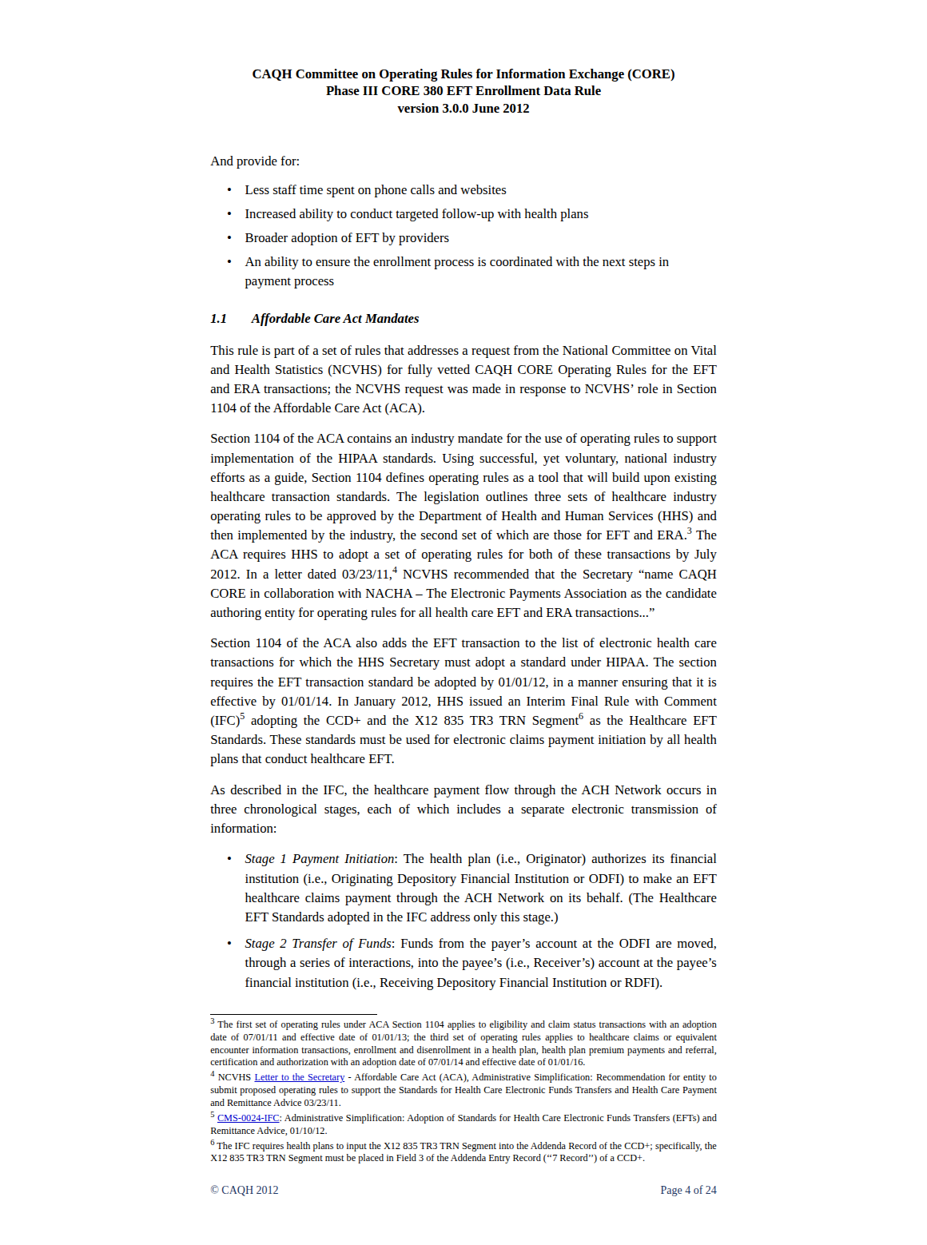CAQH Committee on Operating Rules for Information Exchange (CORE)
Phase III CORE 380 EFT Enrollment Data Rule
version 3.0.0 June 2012
And provide for:
Less staff time spent on phone calls and websites
Increased ability to conduct targeted follow-up with health plans
Broader adoption of EFT by providers
An ability to ensure the enrollment process is coordinated with the next steps in payment process
1.1 Affordable Care Act Mandates
This rule is part of a set of rules that addresses a request from the National Committee on Vital and Health Statistics (NCVHS) for fully vetted CAQH CORE Operating Rules for the EFT and ERA transactions; the NCVHS request was made in response to NCVHS’ role in Section 1104 of the Affordable Care Act (ACA).
Section 1104 of the ACA contains an industry mandate for the use of operating rules to support implementation of the HIPAA standards. Using successful, yet voluntary, national industry efforts as a guide, Section 1104 defines operating rules as a tool that will build upon existing healthcare transaction standards. The legislation outlines three sets of healthcare industry operating rules to be approved by the Department of Health and Human Services (HHS) and then implemented by the industry, the second set of which are those for EFT and ERA.3 The ACA requires HHS to adopt a set of operating rules for both of these transactions by July 2012. In a letter dated 03/23/11,4 NCVHS recommended that the Secretary “name CAQH CORE in collaboration with NACHA – The Electronic Payments Association as the candidate authoring entity for operating rules for all health care EFT and ERA transactions...”
Section 1104 of the ACA also adds the EFT transaction to the list of electronic health care transactions for which the HHS Secretary must adopt a standard under HIPAA. The section requires the EFT transaction standard be adopted by 01/01/12, in a manner ensuring that it is effective by 01/01/14. In January 2012, HHS issued an Interim Final Rule with Comment (IFC)5 adopting the CCD+ and the X12 835 TR3 TRN Segment6 as the Healthcare EFT Standards. These standards must be used for electronic claims payment initiation by all health plans that conduct healthcare EFT.
As described in the IFC, the healthcare payment flow through the ACH Network occurs in three chronological stages, each of which includes a separate electronic transmission of information:
Stage 1 Payment Initiation: The health plan (i.e., Originator) authorizes its financial institution (i.e., Originating Depository Financial Institution or ODFI) to make an EFT healthcare claims payment through the ACH Network on its behalf. (The Healthcare EFT Standards adopted in the IFC address only this stage.)
Stage 2 Transfer of Funds: Funds from the payer’s account at the ODFI are moved, through a series of interactions, into the payee’s (i.e., Receiver’s) account at the payee’s financial institution (i.e., Receiving Depository Financial Institution or RDFI).
3 The first set of operating rules under ACA Section 1104 applies to eligibility and claim status transactions with an adoption date of 07/01/11 and effective date of 01/01/13; the third set of operating rules applies to healthcare claims or equivalent encounter information transactions, enrollment and disenrollment in a health plan, health plan premium payments and referral, certification and authorization with an adoption date of 07/01/14 and effective date of 01/01/16.
4 NCVHS Letter to the Secretary - Affordable Care Act (ACA), Administrative Simplification: Recommendation for entity to submit proposed operating rules to support the Standards for Health Care Electronic Funds Transfers and Health Care Payment and Remittance Advice 03/23/11.
5 CMS-0024-IFC: Administrative Simplification: Adoption of Standards for Health Care Electronic Funds Transfers (EFTs) and Remittance Advice, 01/10/12.
6 The IFC requires health plans to input the X12 835 TR3 TRN Segment into the Addenda Record of the CCD+; specifically, the X12 835 TR3 TRN Segment must be placed in Field 3 of the Addenda Entry Record (‘‘7 Record’’) of a CCD+.
© CAQH 2012 Page 4 of 24